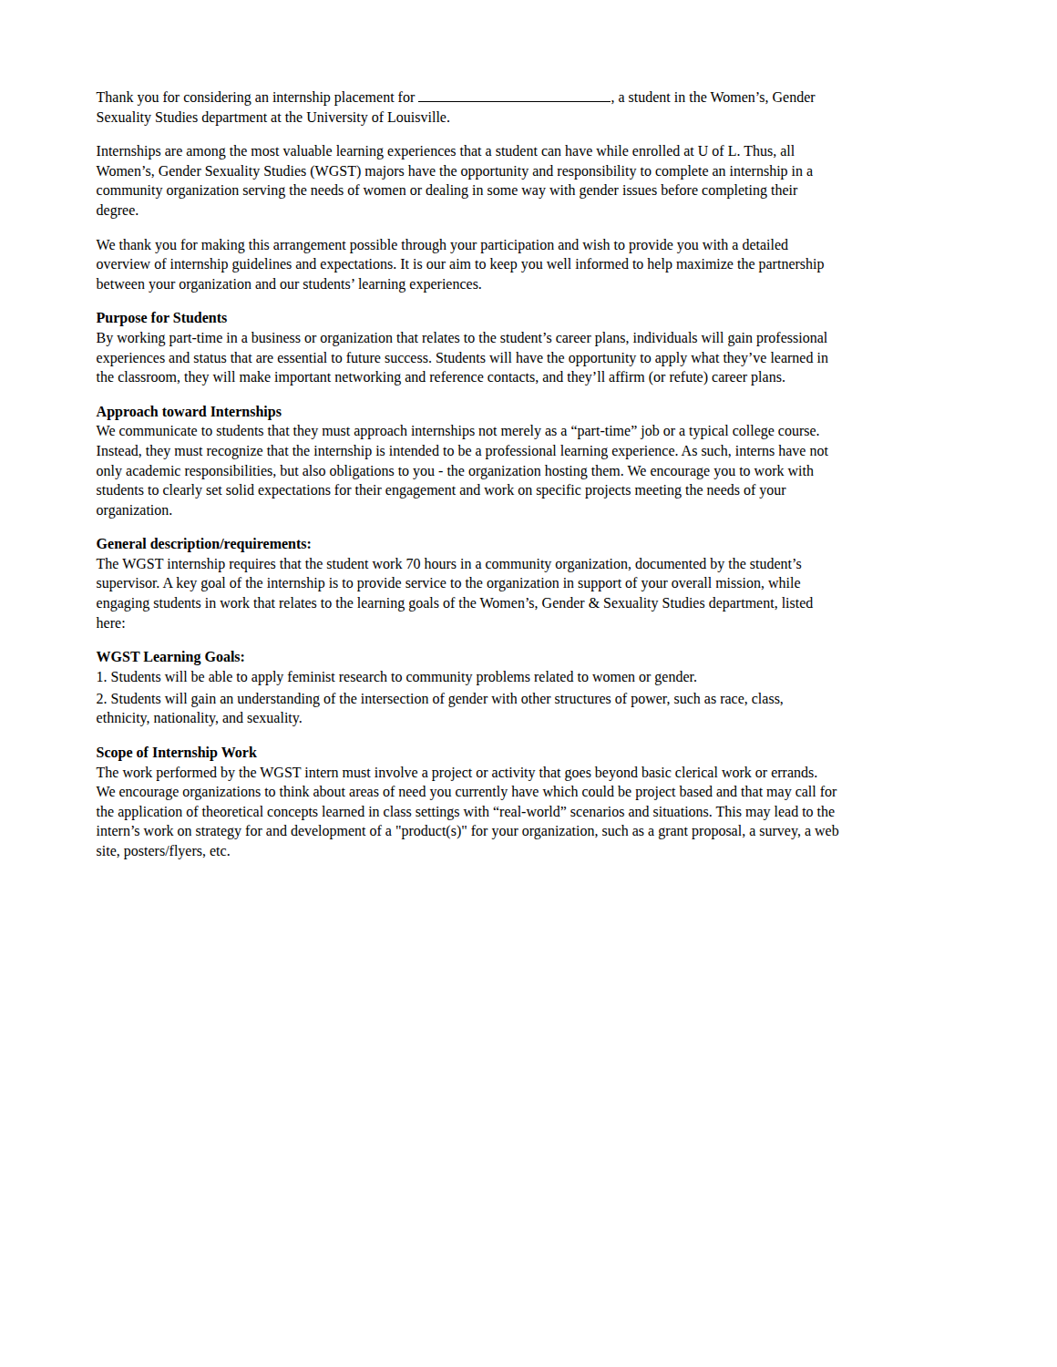Thank you for considering an internship placement for , a student in the Women’s, Gender Sexuality Studies department at the University of Louisville.
Internships are among the most valuable learning experiences that a student can have while enrolled at U of L. Thus, all Women’s, Gender Sexuality Studies (WGST) majors have the opportunity and responsibility to complete an internship in a community organization serving the needs of women or dealing in some way with gender issues before completing their degree.
We thank you for making this arrangement possible through your participation and wish to provide you with a detailed overview of internship guidelines and expectations. It is our aim to keep you well informed to help maximize the partnership between your organization and our students’ learning experiences.
Purpose for Students
By working part-time in a business or organization that relates to the student’s career plans, individuals will gain professional experiences and status that are essential to future success. Students will have the opportunity to apply what they’ve learned in the classroom, they will make important networking and reference contacts, and they’ll affirm (or refute) career plans.
Approach toward Internships
We communicate to students that they must approach internships not merely as a “part-time” job or a typical college course. Instead, they must recognize that the internship is intended to be a professional learning experience. As such, interns have not only academic responsibilities, but also obligations to you - the organization hosting them. We encourage you to work with students to clearly set solid expectations for their engagement and work on specific projects meeting the needs of your organization.
General description/requirements:
The WGST internship requires that the student work 70 hours in a community organization, documented by the student’s supervisor. A key goal of the internship is to provide service to the organization in support of your overall mission, while engaging students in work that relates to the learning goals of the Women’s, Gender & Sexuality Studies department, listed here:
WGST Learning Goals:
1. Students will be able to apply feminist research to community problems related to women or gender.
2. Students will gain an understanding of the intersection of gender with other structures of power, such as race, class, ethnicity, nationality, and sexuality.
Scope of Internship Work
The work performed by the WGST intern must involve a project or activity that goes beyond basic clerical work or errands. We encourage organizations to think about areas of need you currently have which could be project based and that may call for the application of theoretical concepts learned in class settings with “real-world” scenarios and situations. This may lead to the intern’s work on strategy for and development of a "product(s)" for your organization, such as a grant proposal, a survey, a web site, posters/flyers, etc.